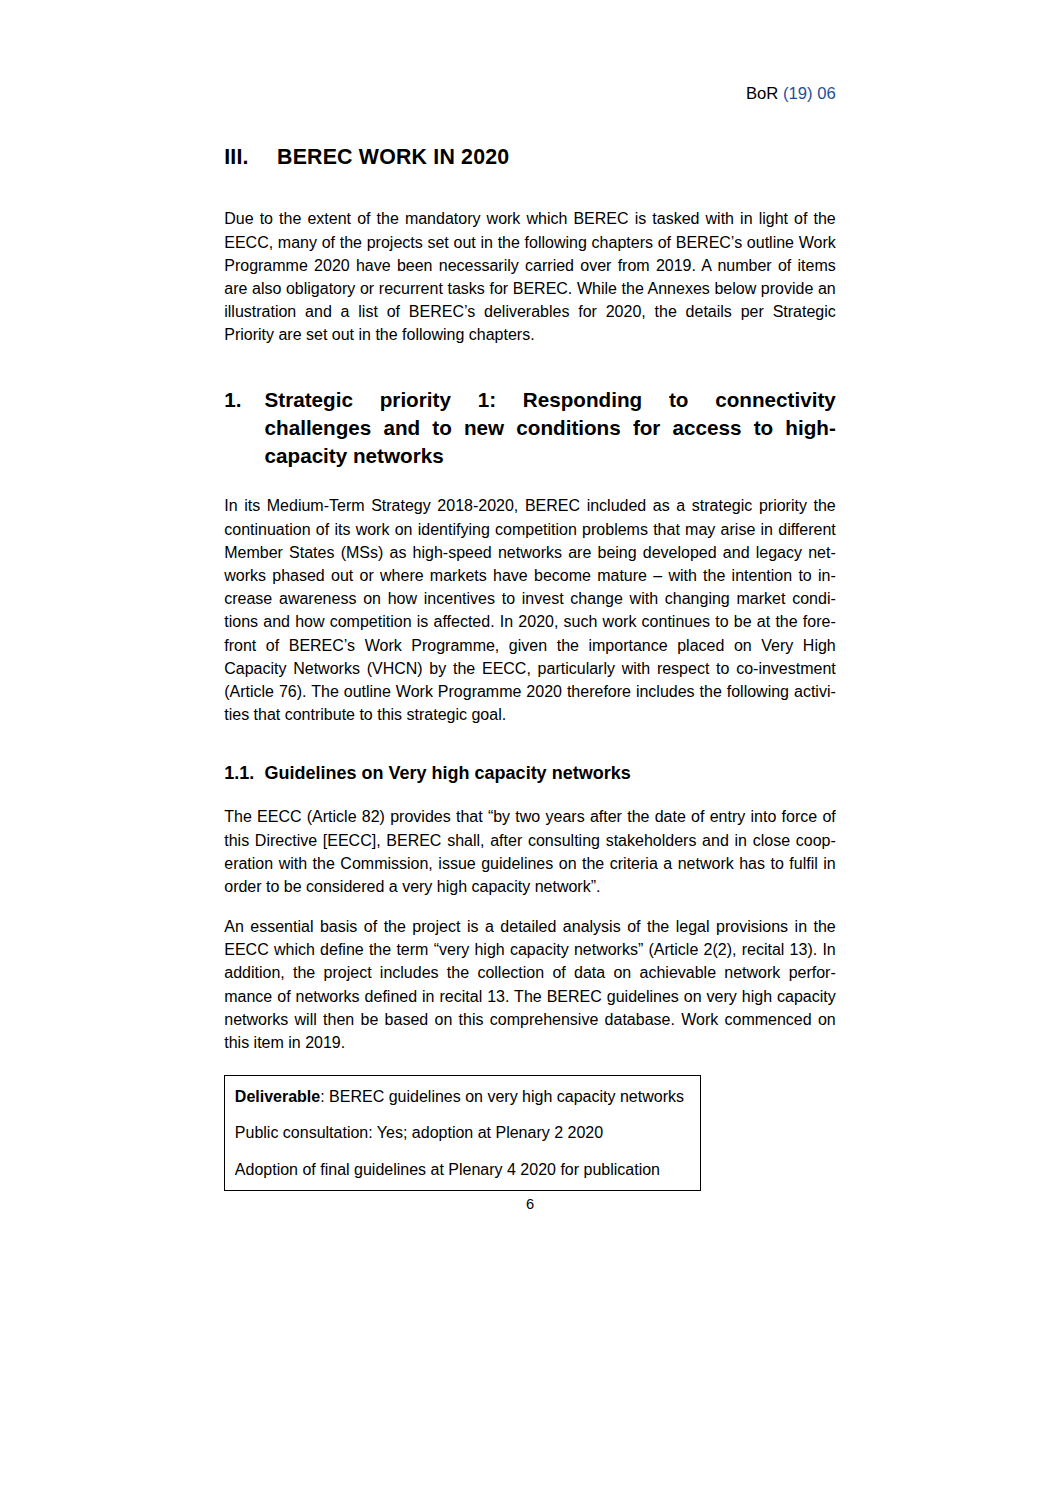BoR (19) 06
III. BEREC WORK IN 2020
Due to the extent of the mandatory work which BEREC is tasked with in light of the EECC, many of the projects set out in the following chapters of BEREC’s outline Work Programme 2020 have been necessarily carried over from 2019. A number of items are also obligatory or recurrent tasks for BEREC. While the Annexes below provide an illustration and a list of BEREC’s deliverables for 2020, the details per Strategic Priority are set out in the following chapters.
1. Strategic priority 1: Responding to connectivity challenges and to new conditions for access to high-capacity networks
In its Medium-Term Strategy 2018-2020, BEREC included as a strategic priority the continuation of its work on identifying competition problems that may arise in different Member States (MSs) as high-speed networks are being developed and legacy networks phased out or where markets have become mature – with the intention to increase awareness on how incentives to invest change with changing market conditions and how competition is affected. In 2020, such work continues to be at the forefront of BEREC’s Work Programme, given the importance placed on Very High Capacity Networks (VHCN) by the EECC, particularly with respect to co-investment (Article 76). The outline Work Programme 2020 therefore includes the following activities that contribute to this strategic goal.
1.1. Guidelines on Very high capacity networks
The EECC (Article 82) provides that “by two years after the date of entry into force of this Directive [EECC], BEREC shall, after consulting stakeholders and in close cooperation with the Commission, issue guidelines on the criteria a network has to fulfil in order to be considered a very high capacity network”.
An essential basis of the project is a detailed analysis of the legal provisions in the EECC which define the term “very high capacity networks” (Article 2(2), recital 13). In addition, the project includes the collection of data on achievable network performance of networks defined in recital 13. The BEREC guidelines on very high capacity networks will then be based on this comprehensive database. Work commenced on this item in 2019.
Deliverable: BEREC guidelines on very high capacity networks
Public consultation: Yes; adoption at Plenary 2 2020
Adoption of final guidelines at Plenary 4 2020 for publication
6